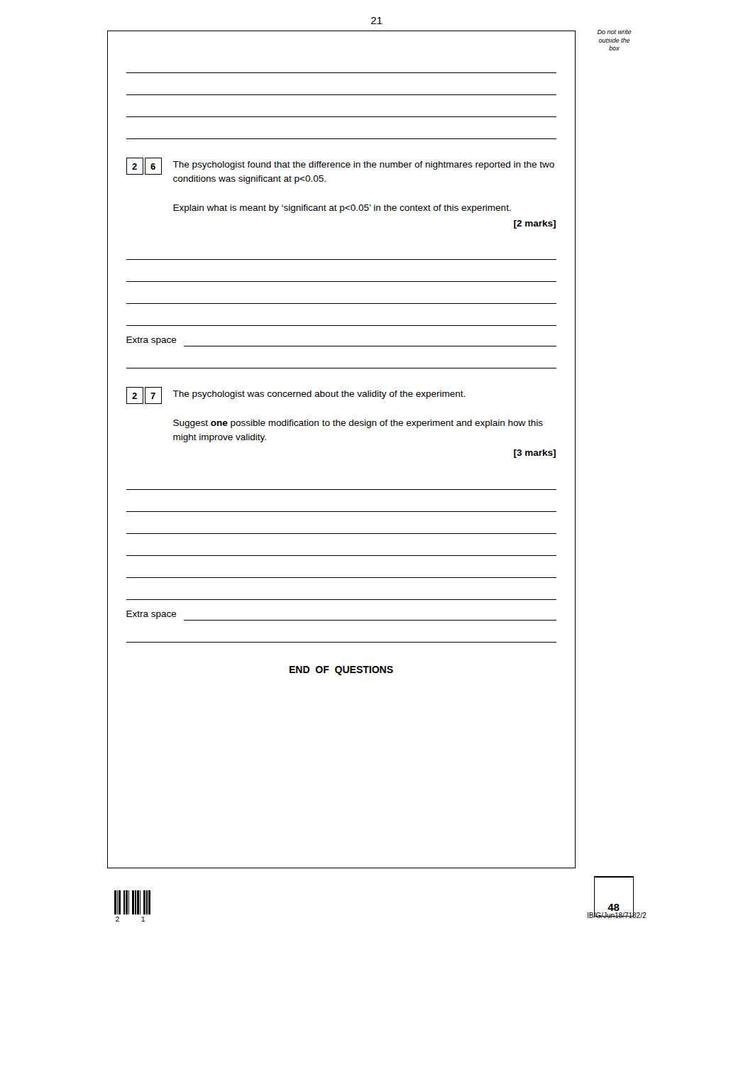21
Do not write
outside the
box
26
The psychologist found that the difference in the number of nightmares reported in the two conditions was significant at p<0.05.
Explain what is meant by ‘significant at p<0.05’ in the context of this experiment.
[2 marks]
Extra space
27
The psychologist was concerned about the validity of the experiment.
Suggest one possible modification to the design of the experiment and explain how this might improve validity.
[3 marks]
Extra space
END OF QUESTIONS
48
2 1
IB/G/Jun18/7182/2